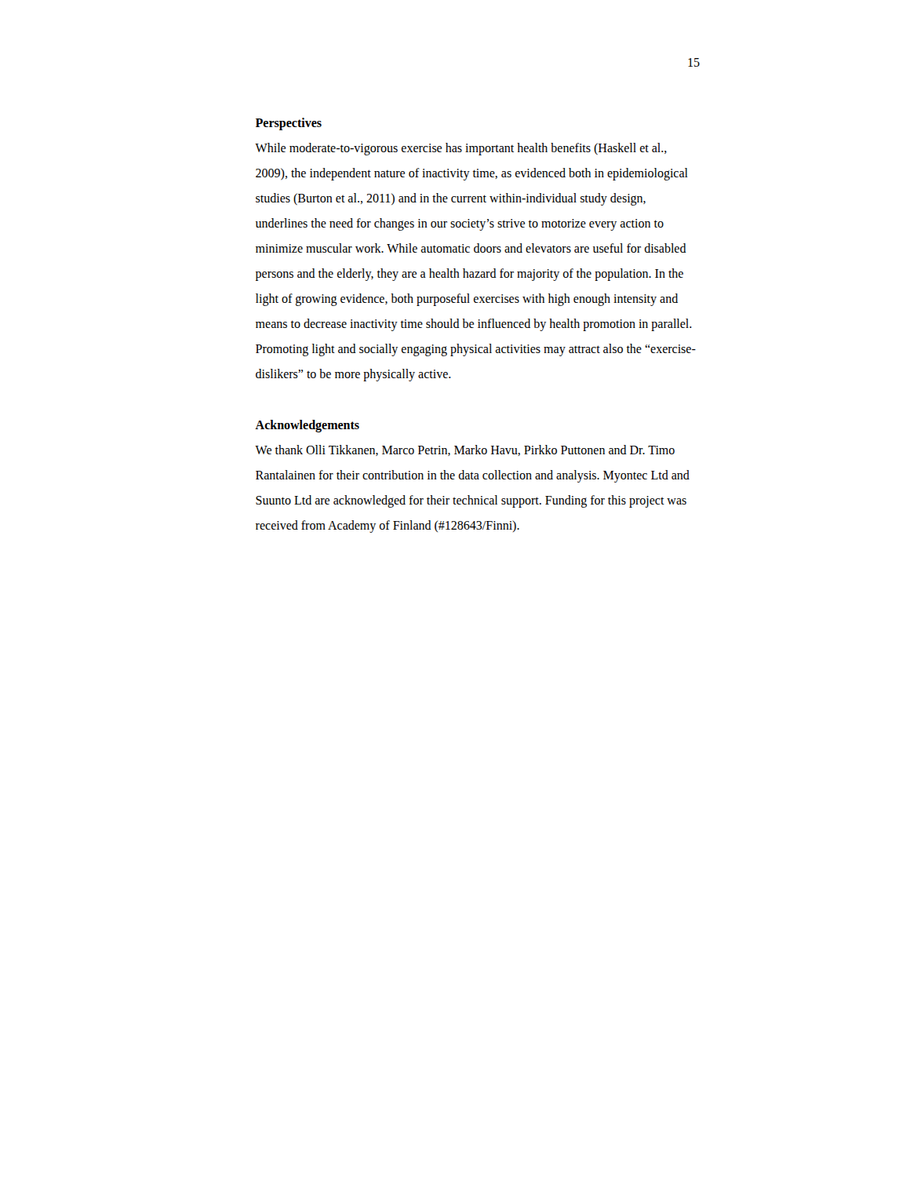15
Perspectives
While moderate-to-vigorous exercise has important health benefits (Haskell et al., 2009), the independent nature of inactivity time, as evidenced both in epidemiological studies (Burton et al., 2011) and in the current within-individual study design, underlines the need for changes in our society’s strive to motorize every action to minimize muscular work. While automatic doors and elevators are useful for disabled persons and the elderly, they are a health hazard for majority of the population. In the light of growing evidence, both purposeful exercises with high enough intensity and means to decrease inactivity time should be influenced by health promotion in parallel. Promoting light and socially engaging physical activities may attract also the “exercise-dislikers” to be more physically active.
Acknowledgements
We thank Olli Tikkanen, Marco Petrin, Marko Havu, Pirkko Puttonen and Dr. Timo Rantalainen for their contribution in the data collection and analysis. Myontec Ltd and Suunto Ltd are acknowledged for their technical support. Funding for this project was received from Academy of Finland (#128643/Finni).